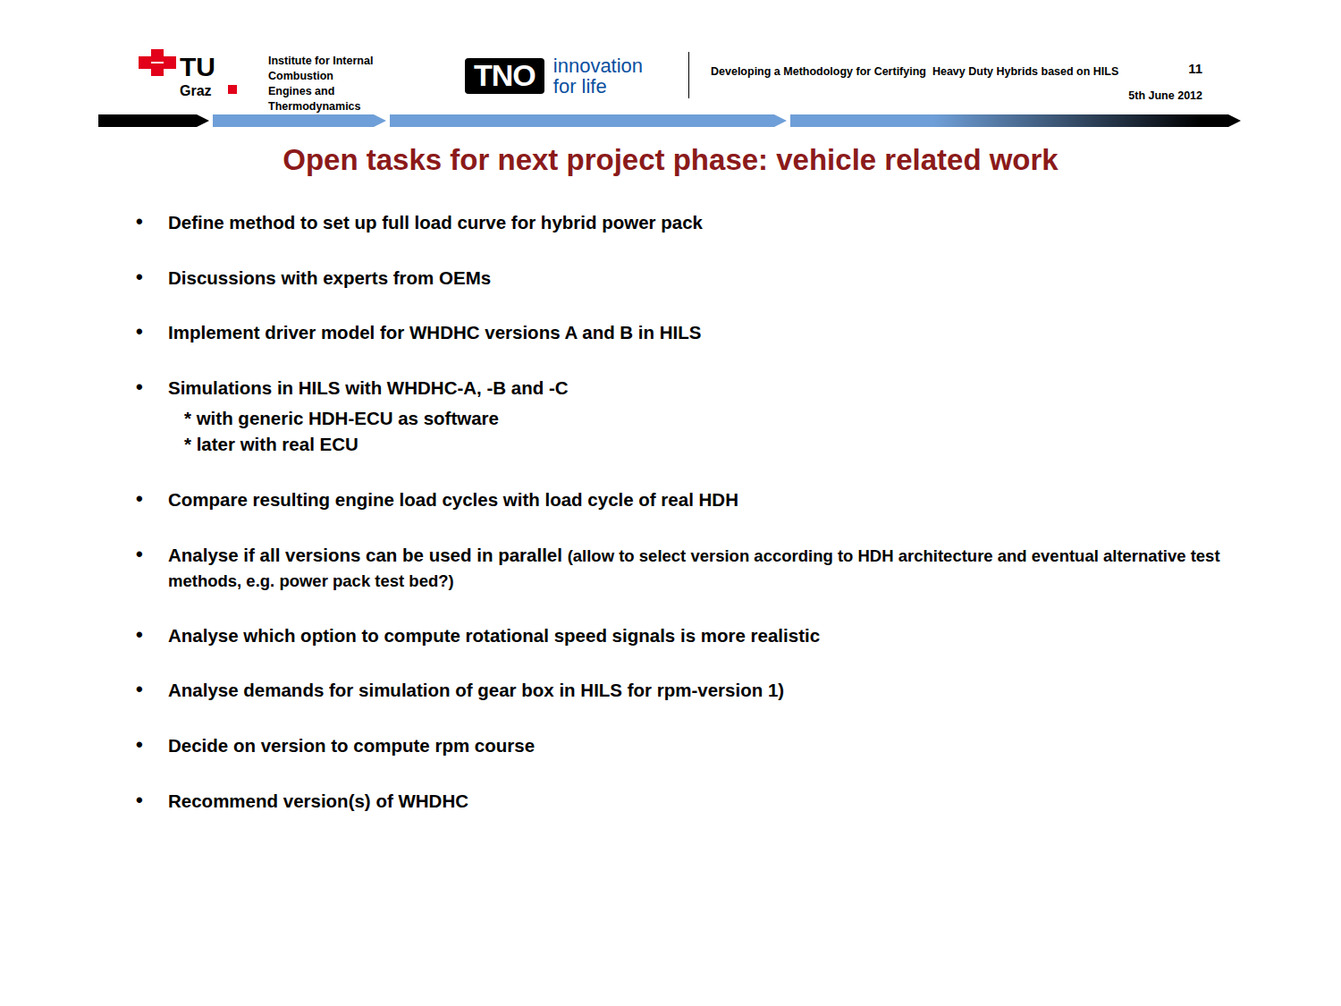TU Graz
Institute for Internal
Combustion
Engines and
Thermodynamics
TNO innovation
for life
Developing a Methodology for Certifying Heavy Duty Hybrids based on HILS
11
5th June 2012
Open tasks for next project phase: vehicle related work
Define method to set up full load curve for hybrid power pack
Discussions with experts from OEMs
Implement driver model for WHDHC versions A and B in HILS
Simulations in HILS with WHDHC-A, -B and -C
* with generic HDH-ECU as software
* later with real ECU
Compare resulting engine load cycles with load cycle of real HDH
Analyse if all versions can be used in parallel (allow to select version according to HDH architecture and eventual alternative test methods, e.g. power pack test bed?)
Analyse which option to compute rotational speed signals is more realistic
Analyse demands for simulation of gear box in HILS for rpm-version 1)
Decide on version to compute rpm course
Recommend version(s) of WHDHC